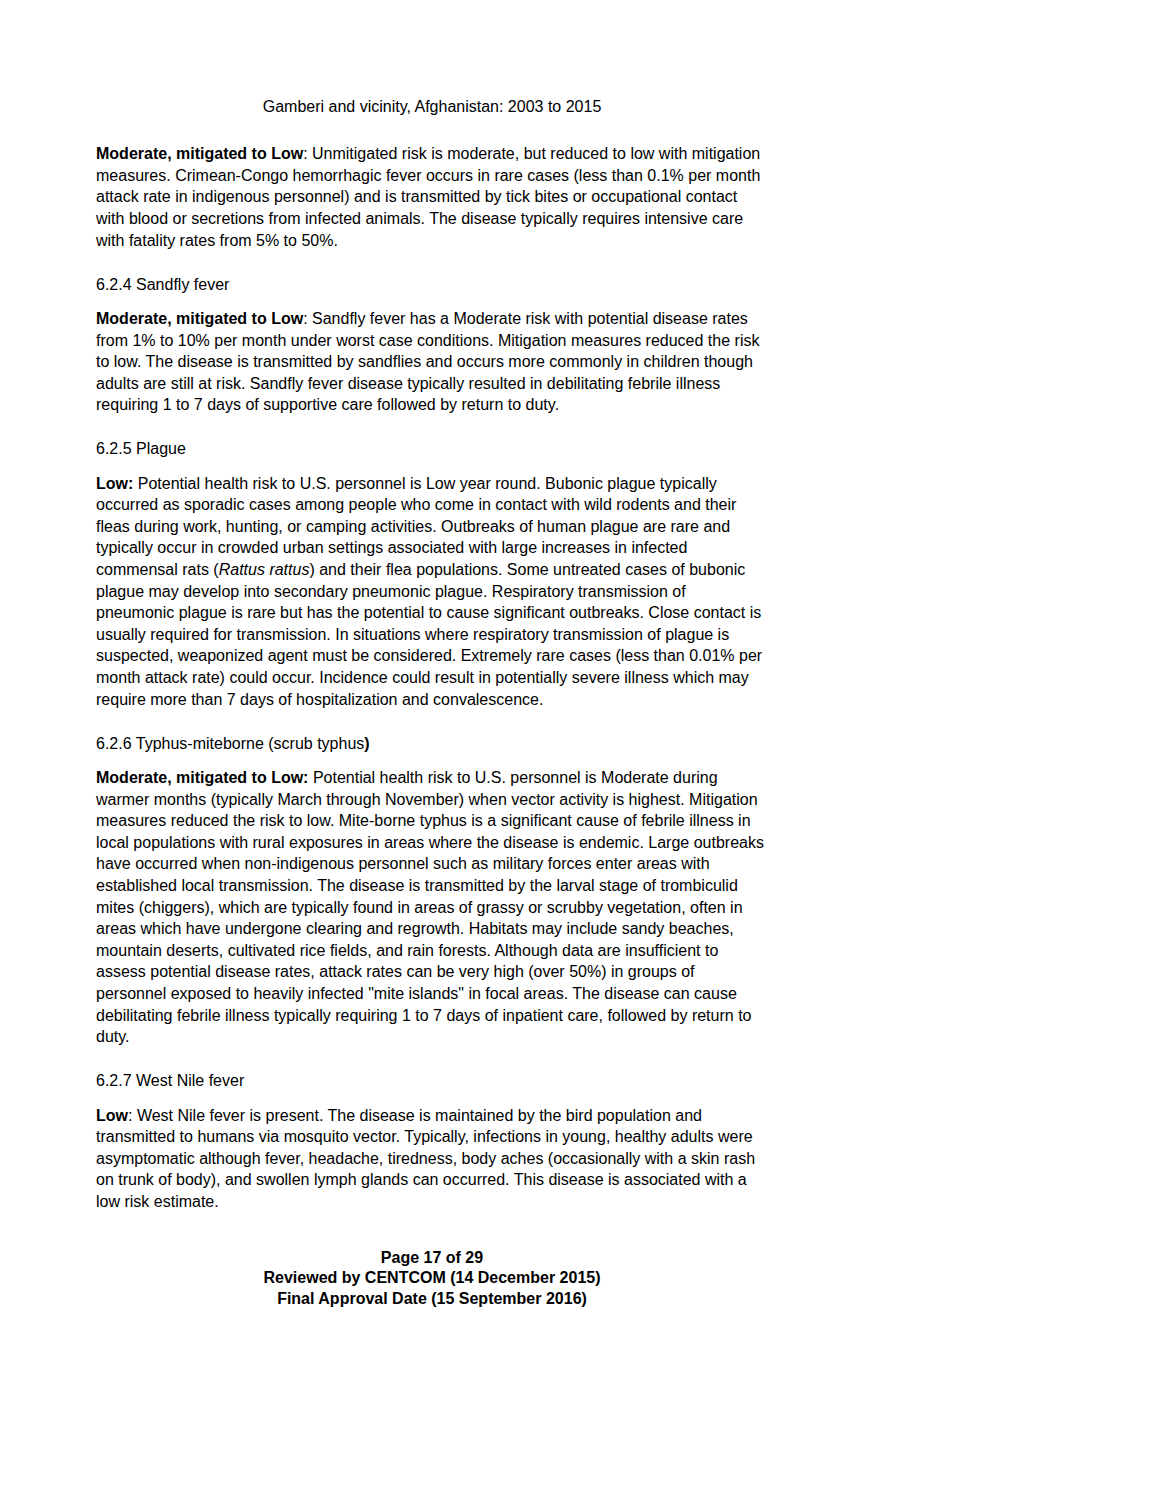Gamberi and vicinity, Afghanistan: 2003 to 2015
Moderate, mitigated to Low: Unmitigated risk is moderate, but reduced to low with mitigation measures. Crimean-Congo hemorrhagic fever occurs in rare cases (less than 0.1% per month attack rate in indigenous personnel) and is transmitted by tick bites or occupational contact with blood or secretions from infected animals. The disease typically requires intensive care with fatality rates from 5% to 50%.
6.2.4 Sandfly fever
Moderate, mitigated to Low: Sandfly fever has a Moderate risk with potential disease rates from 1% to 10% per month under worst case conditions. Mitigation measures reduced the risk to low. The disease is transmitted by sandflies and occurs more commonly in children though adults are still at risk. Sandfly fever disease typically resulted in debilitating febrile illness requiring 1 to 7 days of supportive care followed by return to duty.
6.2.5 Plague
Low: Potential health risk to U.S. personnel is Low year round. Bubonic plague typically occurred as sporadic cases among people who come in contact with wild rodents and their fleas during work, hunting, or camping activities. Outbreaks of human plague are rare and typically occur in crowded urban settings associated with large increases in infected commensal rats (Rattus rattus) and their flea populations. Some untreated cases of bubonic plague may develop into secondary pneumonic plague. Respiratory transmission of pneumonic plague is rare but has the potential to cause significant outbreaks. Close contact is usually required for transmission. In situations where respiratory transmission of plague is suspected, weaponized agent must be considered. Extremely rare cases (less than 0.01% per month attack rate) could occur. Incidence could result in potentially severe illness which may require more than 7 days of hospitalization and convalescence.
6.2.6 Typhus-miteborne (scrub typhus)
Moderate, mitigated to Low: Potential health risk to U.S. personnel is Moderate during warmer months (typically March through November) when vector activity is highest. Mitigation measures reduced the risk to low. Mite-borne typhus is a significant cause of febrile illness in local populations with rural exposures in areas where the disease is endemic. Large outbreaks have occurred when non-indigenous personnel such as military forces enter areas with established local transmission. The disease is transmitted by the larval stage of trombiculid mites (chiggers), which are typically found in areas of grassy or scrubby vegetation, often in areas which have undergone clearing and regrowth. Habitats may include sandy beaches, mountain deserts, cultivated rice fields, and rain forests. Although data are insufficient to assess potential disease rates, attack rates can be very high (over 50%) in groups of personnel exposed to heavily infected "mite islands" in focal areas. The disease can cause debilitating febrile illness typically requiring 1 to 7 days of inpatient care, followed by return to duty.
6.2.7 West Nile fever
Low: West Nile fever is present. The disease is maintained by the bird population and transmitted to humans via mosquito vector. Typically, infections in young, healthy adults were asymptomatic although fever, headache, tiredness, body aches (occasionally with a skin rash on trunk of body), and swollen lymph glands can occurred. This disease is associated with a low risk estimate.
Page 17 of 29
Reviewed by CENTCOM (14 December 2015)
Final Approval Date (15 September 2016)